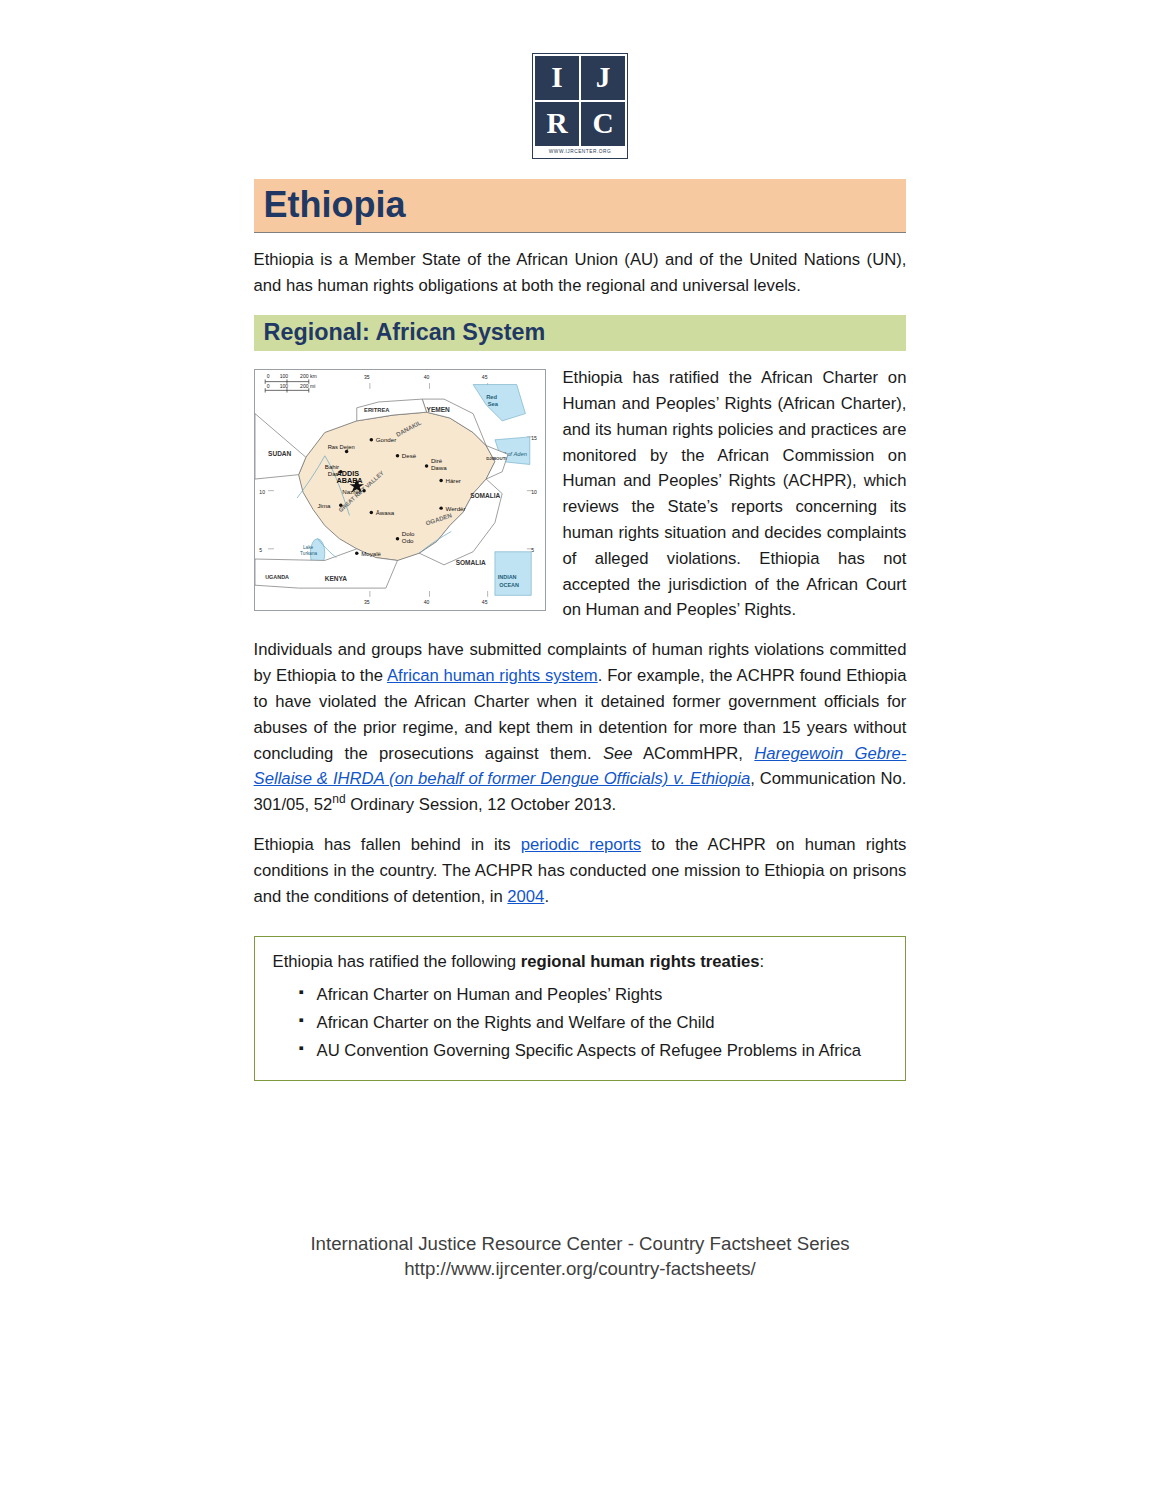| I | J |
| R | C |
WWW.IJRCENTER.ORG
Ethiopia
Ethiopia is a Member State of the African Union (AU) and of the United Nations (UN), and has human rights obligations at both the regional and universal levels.
Regional: African System
0 100 200 km 0 100 200 mi 35 40 45 15 10 5 15 10 5 35 40 45 Red Sea Gulf of Aden INDIAN OCEAN Lake Tana Lake Turkana SUDAN YEMEN ERITREA DJIBOUTI SOMALIA SOMALIA KENYA UGANDA GREAT RIFT VALLEY OGADEN DANAKIL Gonder Desē Bahir Dar Dirē Dawa Hārer Nazrēt Jima Āwasa Werdēr Dolo Odo Moyalē Ras Dejen ADDIS ABABA
Ethiopia has ratified the African Charter on Human and Peoples’ Rights (African Charter), and its human rights policies and practices are monitored by the African Commission on Human and Peoples’ Rights (ACHPR), which reviews the State’s reports concerning its human rights situation and decides complaints of alleged violations. Ethiopia has not accepted the jurisdiction of the African Court on Human and Peoples’ Rights.
Individuals and groups have submitted complaints of human rights violations committed by Ethiopia to the African human rights system. For example, the ACHPR found Ethiopia to have violated the African Charter when it detained former government officials for abuses of the prior regime, and kept them in detention for more than 15 years without concluding the prosecutions against them. See ACommHPR, Haregewoin Gebre-Sellaise & IHRDA (on behalf of former Dengue Officials) v. Ethiopia, Communication No. 301/05, 52nd Ordinary Session, 12 October 2013.
Ethiopia has fallen behind in its periodic reports to the ACHPR on human rights conditions in the country. The ACHPR has conducted one mission to Ethiopia on prisons and the conditions of detention, in 2004.
Ethiopia has ratified the following regional human rights treaties:
African Charter on Human and Peoples’ Rights
African Charter on the Rights and Welfare of the Child
AU Convention Governing Specific Aspects of Refugee Problems in Africa
International Justice Resource Center - Country Factsheet Series
http://www.ijrcenter.org/country-factsheets/